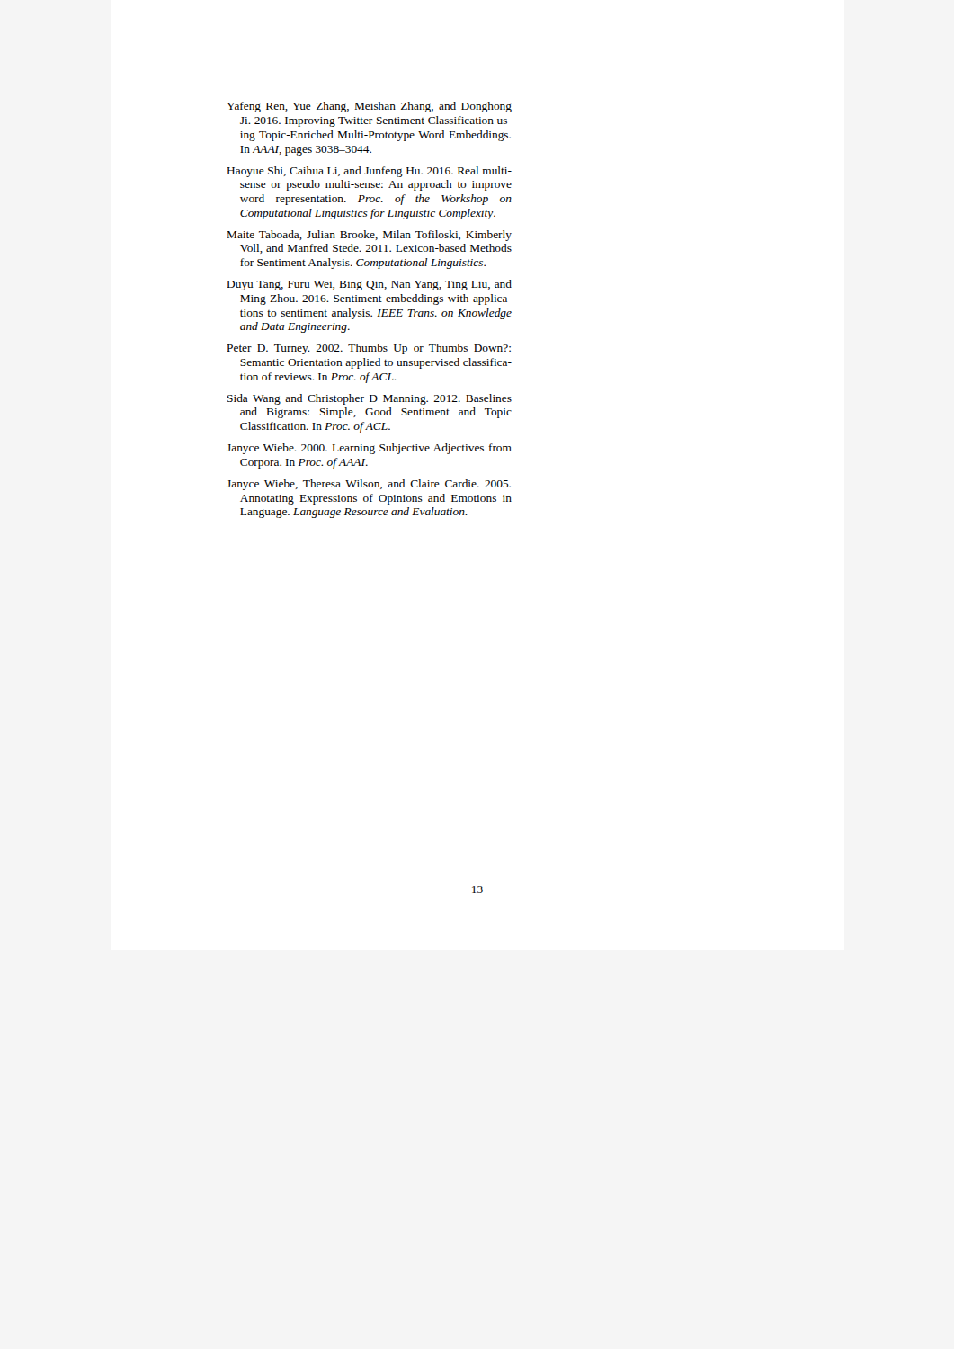Yafeng Ren, Yue Zhang, Meishan Zhang, and Donghong Ji. 2016. Improving Twitter Sentiment Classification using Topic-Enriched Multi-Prototype Word Embeddings. In AAAI, pages 3038–3044.
Haoyue Shi, Caihua Li, and Junfeng Hu. 2016. Real multi-sense or pseudo multi-sense: An approach to improve word representation. Proc. of the Workshop on Computational Linguistics for Linguistic Complexity.
Maite Taboada, Julian Brooke, Milan Tofiloski, Kimberly Voll, and Manfred Stede. 2011. Lexicon-based Methods for Sentiment Analysis. Computational Linguistics.
Duyu Tang, Furu Wei, Bing Qin, Nan Yang, Ting Liu, and Ming Zhou. 2016. Sentiment embeddings with applications to sentiment analysis. IEEE Trans. on Knowledge and Data Engineering.
Peter D. Turney. 2002. Thumbs Up or Thumbs Down?: Semantic Orientation applied to unsupervised classification of reviews. In Proc. of ACL.
Sida Wang and Christopher D Manning. 2012. Baselines and Bigrams: Simple, Good Sentiment and Topic Classification. In Proc. of ACL.
Janyce Wiebe. 2000. Learning Subjective Adjectives from Corpora. In Proc. of AAAI.
Janyce Wiebe, Theresa Wilson, and Claire Cardie. 2005. Annotating Expressions of Opinions and Emotions in Language. Language Resource and Evaluation.
13